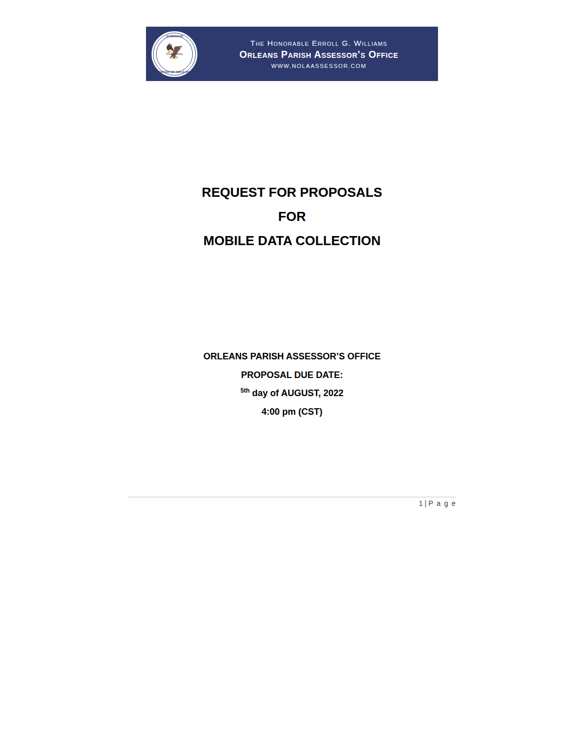Assessor
🦅
Confidence
Parish of Orleans
The Honorable Erroll G. Williams
Orleans Parish Assessor’s Office
www.nolaassessor.com
REQUEST FOR PROPOSALS
FOR
MOBILE DATA COLLECTION
ORLEANS PARISH ASSESSOR’S OFFICE
PROPOSAL DUE DATE:
5th day of AUGUST, 2022
4:00 pm (CST)
1 | P a g e